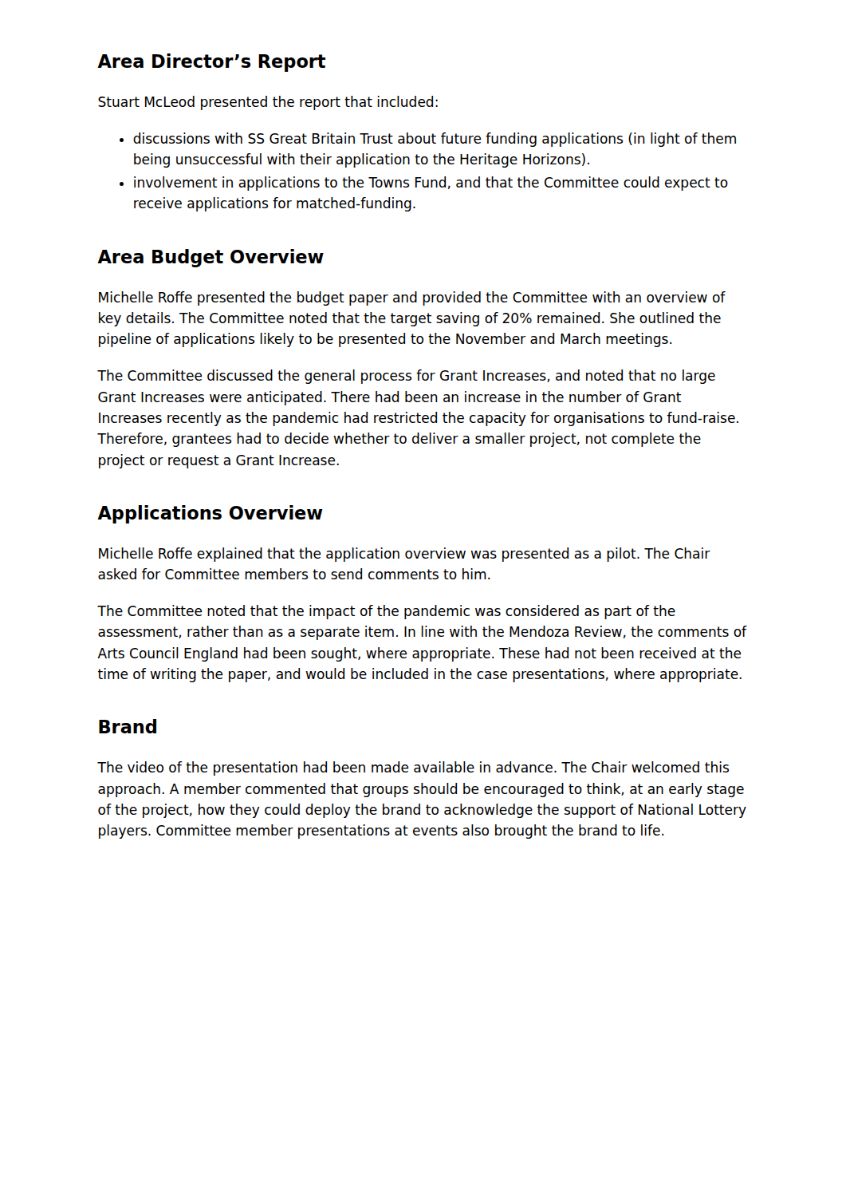Area Director’s Report
Stuart McLeod presented the report that included:
discussions with SS Great Britain Trust about future funding applications (in light of them being unsuccessful with their application to the Heritage Horizons).
involvement in applications to the Towns Fund, and that the Committee could expect to receive applications for matched-funding.
Area Budget Overview
Michelle Roffe presented the budget paper and provided the Committee with an overview of key details. The Committee noted that the target saving of 20% remained. She outlined the pipeline of applications likely to be presented to the November and March meetings.
The Committee discussed the general process for Grant Increases, and noted that no large Grant Increases were anticipated. There had been an increase in the number of Grant Increases recently as the pandemic had restricted the capacity for organisations to fund-raise. Therefore, grantees had to decide whether to deliver a smaller project, not complete the project or request a Grant Increase.
Applications Overview
Michelle Roffe explained that the application overview was presented as a pilot. The Chair asked for Committee members to send comments to him.
The Committee noted that the impact of the pandemic was considered as part of the assessment, rather than as a separate item. In line with the Mendoza Review, the comments of Arts Council England had been sought, where appropriate. These had not been received at the time of writing the paper, and would be included in the case presentations, where appropriate.
Brand
The video of the presentation had been made available in advance. The Chair welcomed this approach. A member commented that groups should be encouraged to think, at an early stage of the project, how they could deploy the brand to acknowledge the support of National Lottery players. Committee member presentations at events also brought the brand to life.